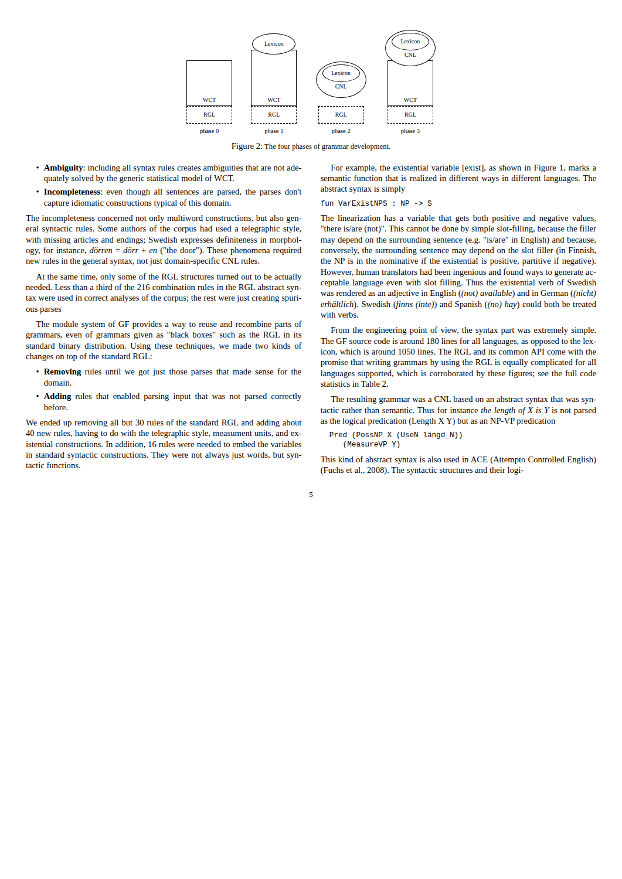WCT
RGL
phase 0
Lexicon
WCT
RGL
phase 1
Lexicon
CNL
RGL
phase 2
Lexicon
CNL
WCT
RGL
phase 3
Figure 2: The four phases of grammar development.
Ambiguity: including all syntax rules creates ambiguities that are not adequately solved by the generic statistical model of WCT.
Incompleteness: even though all sentences are parsed, the parses don't capture idiomatic constructions typical of this domain.
The incompleteness concerned not only multiword constructions, but also general syntactic rules. Some authors of the corpus had used a telegraphic style, with missing articles and endings; Swedish expresses definiteness in morphology, for instance, dörren = dörr + en ("the door"). These phenomena required new rules in the general syntax, not just domain-specific CNL rules.
At the same time, only some of the RGL structures turned out to be actually needed. Less than a third of the 216 combination rules in the RGL abstract syntax were used in correct analyses of the corpus; the rest were just creating spurious parses
The module system of GF provides a way to reuse and recombine parts of grammars, even of grammars given as "black boxes" such as the RGL in its standard binary distribution. Using these techniques, we made two kinds of changes on top of the standard RGL:
Removing rules until we got just those parses that made sense for the domain.
Adding rules that enabled parsing input that was not parsed correctly before.
We ended up removing all but 30 rules of the standard RGL and adding about 40 new rules, having to do with the telegraphic style, measument units, and existential constructions. In addition, 16 rules were needed to embed the variables in standard syntactic constructions. They were not always just words, but syntactic functions.
For example, the existential variable [exist], as shown in Figure 1, marks a semantic function that is realized in different ways in different languages. The abstract syntax is simply
fun VarExistNPS : NP -> S
The linearization has a variable that gets both positive and negative values, "there is/are (not)". This cannot be done by simple slot-filling, because the filler may depend on the surrounding sentence (e.g. "is/are" in English) and because, conversely, the surrounding sentence may depend on the slot filler (in Finnish, the NP is in the nominative if the existential is positive, partitive if negative). However, human translators had been ingenious and found ways to generate acceptable language even with slot filling. Thus the existential verb of Swedish was rendered as an adjective in English ((not) available) and in German ((nicht) erhältlich). Swedish (finns (inte)) and Spanish ((no) hay) could both be treated with verbs.
From the engineering point of view, the syntax part was extremely simple. The GF source code is around 180 lines for all languages, as opposed to the lexicon, which is around 1050 lines. The RGL and its common API come with the promise that writing grammars by using the RGL is equally complicated for all languages supported, which is corroborated by these figures; see the full code statistics in Table 2.
The resulting grammar was a CNL based on an abstract syntax that was syntactic rather than semantic. Thus for instance the length of X is Y is not parsed as the logical predication (Length X Y) but as an NP-VP predication
Pred (PossNP X (UseN längd_N)) (MeasureVP Y)
This kind of abstract syntax is also used in ACE (Attempto Controlled English) (Fuchs et al., 2008). The syntactic structures and their logi-
5